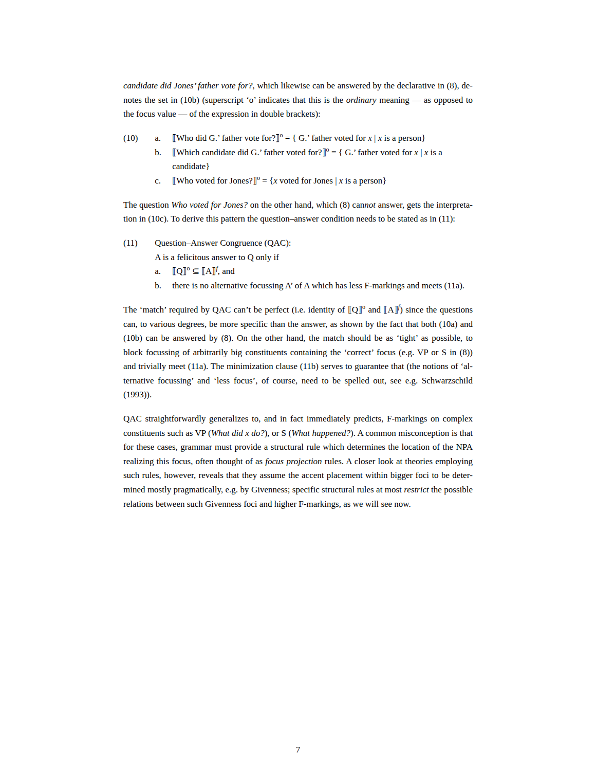candidate did Jones’ father vote for?, which likewise can be answered by the declarative in (8), denotes the set in (10b) (superscript ‘o’ indicates that this is the ordinary meaning — as opposed to the focus value — of the expression in double brackets):
(10)
a.
⟦Who did G.’ father vote for?⟧o = { G.’ father voted for x | x is a person}
b.
⟦Which candidate did G.’ father voted for?⟧o = { G.’ father voted for x | x is a candidate}
c.
⟦Who voted for Jones?⟧o = {x voted for Jones | x is a person}
The question Who voted for Jones? on the other hand, which (8) cannot answer, gets the interpretation in (10c). To derive this pattern the question–answer condition needs to be stated as in (11):
(11)
Question–Answer Congruence (QAC):
A is a felicitous answer to Q only if
a.
⟦Q⟧o ⊆ ⟦A⟧f, and
b.
there is no alternative focussing A’ of A which has less F-markings and meets (11a).
The ‘match’ required by QAC can’t be perfect (i.e. identity of ⟦Q⟧o and ⟦A⟧f) since the questions can, to various degrees, be more specific than the answer, as shown by the fact that both (10a) and (10b) can be answered by (8). On the other hand, the match should be as ‘tight’ as possible, to block focussing of arbitrarily big constituents containing the ‘correct’ focus (e.g. VP or S in (8)) and trivially meet (11a). The minimization clause (11b) serves to guarantee that (the notions of ‘alternative focussing’ and ‘less focus’, of course, need to be spelled out, see e.g. Schwarzschild (1993)).
QAC straightforwardly generalizes to, and in fact immediately predicts, F-markings on complex constituents such as VP (What did x do?), or S (What happened?). A common misconception is that for these cases, grammar must provide a structural rule which determines the location of the NPA realizing this focus, often thought of as focus projection rules. A closer look at theories employing such rules, however, reveals that they assume the accent placement within bigger foci to be determined mostly pragmatically, e.g. by Givenness; specific structural rules at most restrict the possible relations between such Givenness foci and higher F-markings, as we will see now.
7